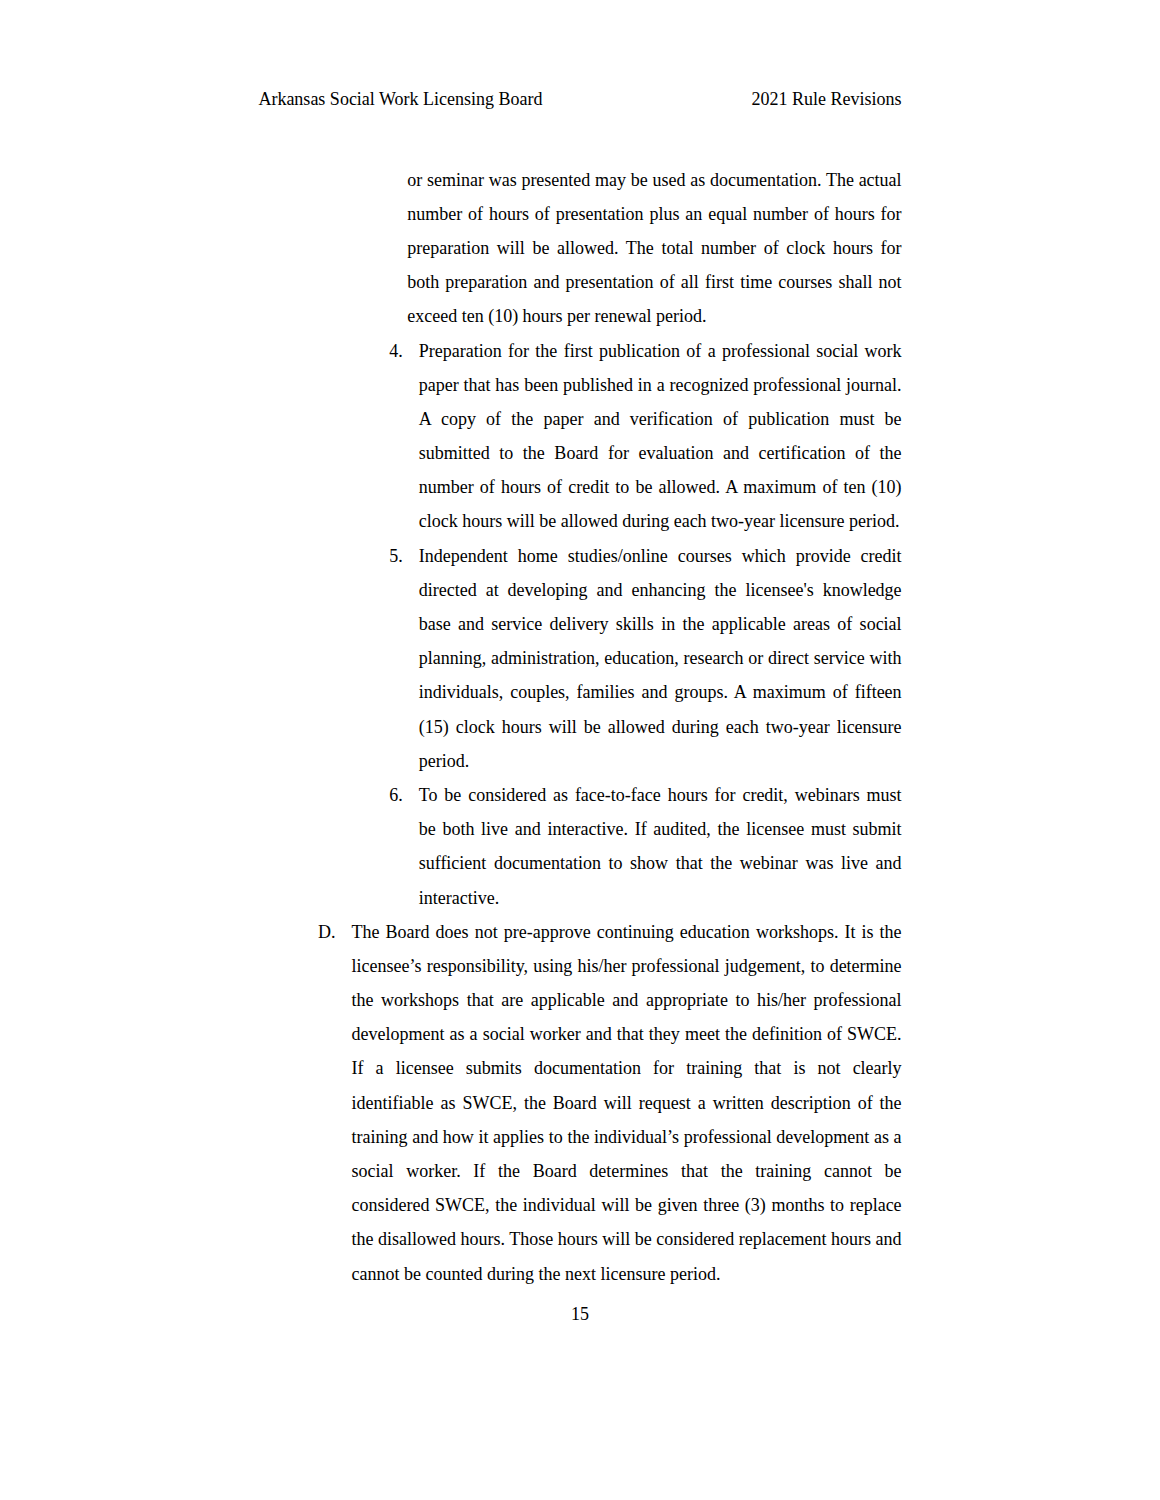Arkansas Social Work Licensing Board
2021 Rule Revisions
or seminar was presented may be used as documentation. The actual number of hours of presentation plus an equal number of hours for preparation will be allowed. The total number of clock hours for both preparation and presentation of all first time courses shall not exceed ten (10) hours per renewal period.
Preparation for the first publication of a professional social work paper that has been published in a recognized professional journal. A copy of the paper and verification of publication must be submitted to the Board for evaluation and certification of the number of hours of credit to be allowed. A maximum of ten (10) clock hours will be allowed during each two-year licensure period.
Independent home studies/online courses which provide credit directed at developing and enhancing the licensee's knowledge base and service delivery skills in the applicable areas of social planning, administration, education, research or direct service with individuals, couples, families and groups. A maximum of fifteen (15) clock hours will be allowed during each two-year licensure period.
To be considered as face-to-face hours for credit, webinars must be both live and interactive. If audited, the licensee must submit sufficient documentation to show that the webinar was live and interactive.
The Board does not pre-approve continuing education workshops. It is the licensee’s responsibility, using his/her professional judgement, to determine the workshops that are applicable and appropriate to his/her professional development as a social worker and that they meet the definition of SWCE. If a licensee submits documentation for training that is not clearly identifiable as SWCE, the Board will request a written description of the training and how it applies to the individual’s professional development as a social worker. If the Board determines that the training cannot be considered SWCE, the individual will be given three (3) months to replace the disallowed hours. Those hours will be considered replacement hours and cannot be counted during the next licensure period.
15